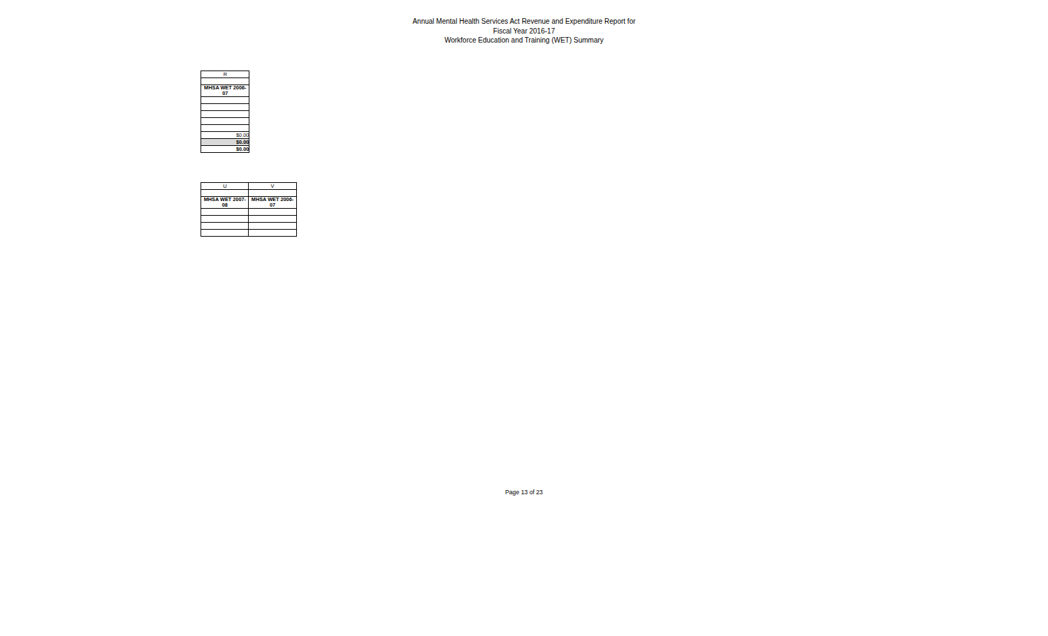Annual Mental Health Services Act Revenue and Expenditure Report for
Fiscal Year 2016-17
Workforce Education and Training (WET) Summary
| R |
| --- |
| MHSA WET 2006-07 |
| $0.00 |
| $0.00 |
| $0.00 |
| U | V |
| --- | --- |
| MHSA WET 2007-08 | MHSA WET 2006-07 |
Page 13 of 23